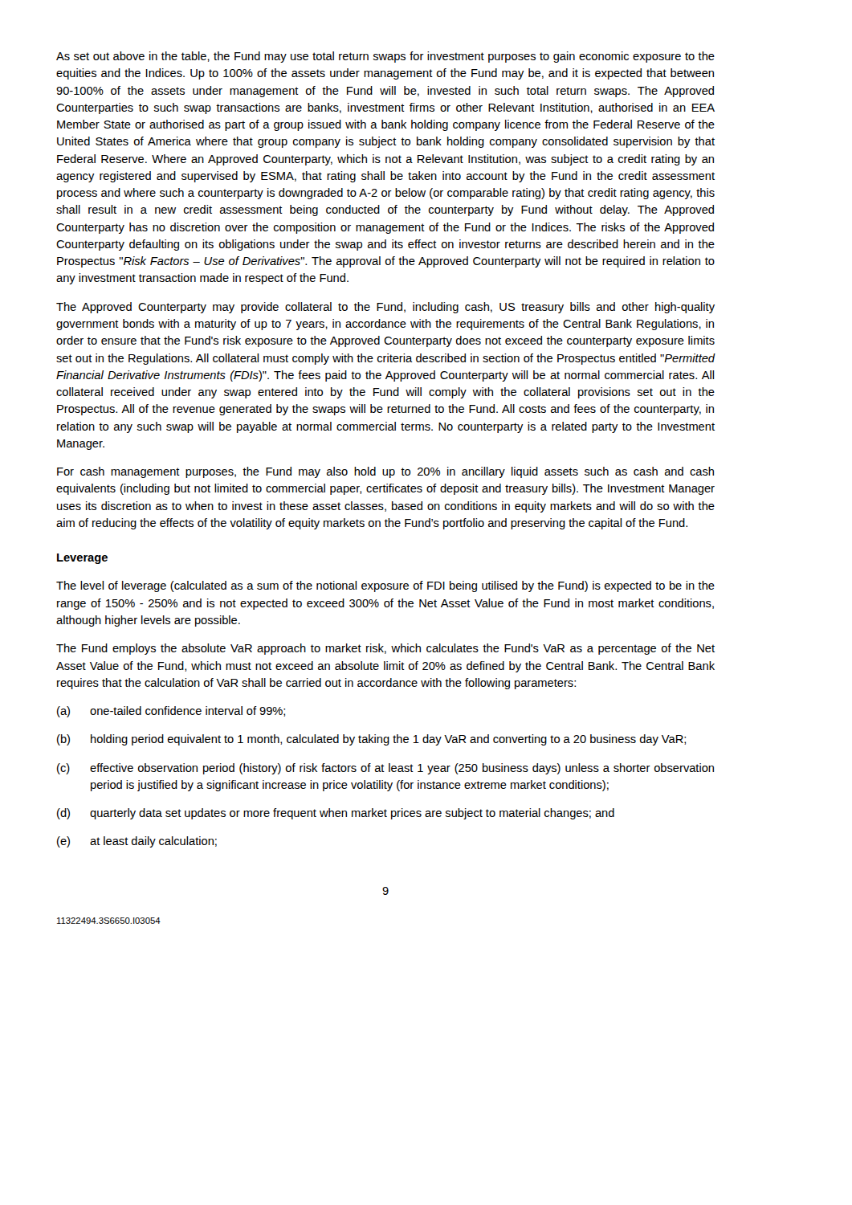As set out above in the table, the Fund may use total return swaps for investment purposes to gain economic exposure to the equities and the Indices. Up to 100% of the assets under management of the Fund may be, and it is expected that between 90-100% of the assets under management of the Fund will be, invested in such total return swaps. The Approved Counterparties to such swap transactions are banks, investment firms or other Relevant Institution, authorised in an EEA Member State or authorised as part of a group issued with a bank holding company licence from the Federal Reserve of the United States of America where that group company is subject to bank holding company consolidated supervision by that Federal Reserve. Where an Approved Counterparty, which is not a Relevant Institution, was subject to a credit rating by an agency registered and supervised by ESMA, that rating shall be taken into account by the Fund in the credit assessment process and where such a counterparty is downgraded to A-2 or below (or comparable rating) by that credit rating agency, this shall result in a new credit assessment being conducted of the counterparty by Fund without delay. The Approved Counterparty has no discretion over the composition or management of the Fund or the Indices. The risks of the Approved Counterparty defaulting on its obligations under the swap and its effect on investor returns are described herein and in the Prospectus "Risk Factors – Use of Derivatives". The approval of the Approved Counterparty will not be required in relation to any investment transaction made in respect of the Fund.
The Approved Counterparty may provide collateral to the Fund, including cash, US treasury bills and other high-quality government bonds with a maturity of up to 7 years, in accordance with the requirements of the Central Bank Regulations, in order to ensure that the Fund's risk exposure to the Approved Counterparty does not exceed the counterparty exposure limits set out in the Regulations. All collateral must comply with the criteria described in section of the Prospectus entitled "Permitted Financial Derivative Instruments (FDIs)". The fees paid to the Approved Counterparty will be at normal commercial rates. All collateral received under any swap entered into by the Fund will comply with the collateral provisions set out in the Prospectus. All of the revenue generated by the swaps will be returned to the Fund. All costs and fees of the counterparty, in relation to any such swap will be payable at normal commercial terms. No counterparty is a related party to the Investment Manager.
For cash management purposes, the Fund may also hold up to 20% in ancillary liquid assets such as cash and cash equivalents (including but not limited to commercial paper, certificates of deposit and treasury bills). The Investment Manager uses its discretion as to when to invest in these asset classes, based on conditions in equity markets and will do so with the aim of reducing the effects of the volatility of equity markets on the Fund’s portfolio and preserving the capital of the Fund.
Leverage
The level of leverage (calculated as a sum of the notional exposure of FDI being utilised by the Fund) is expected to be in the range of 150% - 250% and is not expected to exceed 300% of the Net Asset Value of the Fund in most market conditions, although higher levels are possible.
The Fund employs the absolute VaR approach to market risk, which calculates the Fund's VaR as a percentage of the Net Asset Value of the Fund, which must not exceed an absolute limit of 20% as defined by the Central Bank. The Central Bank requires that the calculation of VaR shall be carried out in accordance with the following parameters:
(a)
one-tailed confidence interval of 99%;
(b)
holding period equivalent to 1 month, calculated by taking the 1 day VaR and converting to a 20 business day VaR;
(c)
effective observation period (history) of risk factors of at least 1 year (250 business days) unless a shorter observation period is justified by a significant increase in price volatility (for instance extreme market conditions);
(d)
quarterly data set updates or more frequent when market prices are subject to material changes; and
(e)
at least daily calculation;
9
11322494.3S6650.I03054